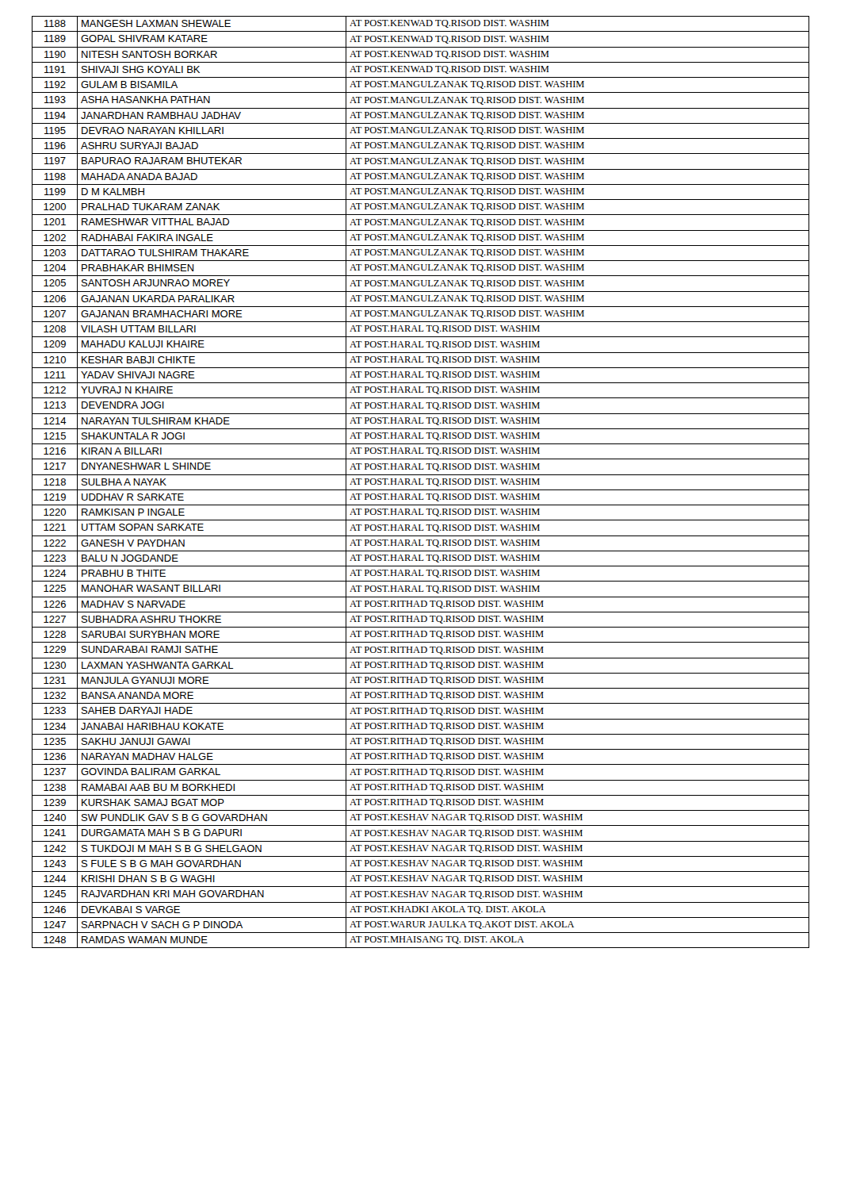| 1188 | MANGESH LAXMAN SHEWALE | AT POST.KENWAD TQ.RISOD DIST. WASHIM |
| 1189 | GOPAL SHIVRAM KATARE | AT POST.KENWAD TQ.RISOD DIST. WASHIM |
| 1190 | NITESH SANTOSH BORKAR | AT POST.KENWAD TQ.RISOD DIST. WASHIM |
| 1191 | SHIVAJI SHG KOYALI BK | AT POST.KENWAD TQ.RISOD DIST. WASHIM |
| 1192 | GULAM B BISAMILA | AT POST.MANGULZANAK TQ.RISOD DIST. WASHIM |
| 1193 | ASHA HASANKHA PATHAN | AT POST.MANGULZANAK TQ.RISOD DIST. WASHIM |
| 1194 | JANARDHAN RAMBHAU JADHAV | AT POST.MANGULZANAK TQ.RISOD DIST. WASHIM |
| 1195 | DEVRAO NARAYAN KHILLARI | AT POST.MANGULZANAK TQ.RISOD DIST. WASHIM |
| 1196 | ASHRU SURYAJI BAJAD | AT POST.MANGULZANAK TQ.RISOD DIST. WASHIM |
| 1197 | BAPURAO RAJARAM BHUTEKAR | AT POST.MANGULZANAK TQ.RISOD DIST. WASHIM |
| 1198 | MAHADA ANADA BAJAD | AT POST.MANGULZANAK TQ.RISOD DIST. WASHIM |
| 1199 | D M KALMBH | AT POST.MANGULZANAK TQ.RISOD DIST. WASHIM |
| 1200 | PRALHAD TUKARAM ZANAK | AT POST.MANGULZANAK TQ.RISOD DIST. WASHIM |
| 1201 | RAMESHWAR VITTHAL BAJAD | AT POST.MANGULZANAK TQ.RISOD DIST. WASHIM |
| 1202 | RADHABAI FAKIRA INGALE | AT POST.MANGULZANAK TQ.RISOD DIST. WASHIM |
| 1203 | DATTARAO TULSHIRAM THAKARE | AT POST.MANGULZANAK TQ.RISOD DIST. WASHIM |
| 1204 | PRABHAKAR BHIMSEN | AT POST.MANGULZANAK TQ.RISOD DIST. WASHIM |
| 1205 | SANTOSH ARJUNRAO MOREY | AT POST.MANGULZANAK TQ.RISOD DIST. WASHIM |
| 1206 | GAJANAN UKARDA PARALIKAR | AT POST.MANGULZANAK TQ.RISOD DIST. WASHIM |
| 1207 | GAJANAN BRAMHACHARI MORE | AT POST.MANGULZANAK TQ.RISOD DIST. WASHIM |
| 1208 | VILASH UTTAM BILLARI | AT POST.HARAL TQ.RISOD DIST. WASHIM |
| 1209 | MAHADU KALUJI KHAIRE | AT POST.HARAL TQ.RISOD DIST. WASHIM |
| 1210 | KESHAR BABJI CHIKTE | AT POST.HARAL TQ.RISOD DIST. WASHIM |
| 1211 | YADAV SHIVAJI NAGRE | AT POST.HARAL TQ.RISOD DIST. WASHIM |
| 1212 | YUVRAJ N KHAIRE | AT POST.HARAL TQ.RISOD DIST. WASHIM |
| 1213 | DEVENDRA JOGI | AT POST.HARAL TQ.RISOD DIST. WASHIM |
| 1214 | NARAYAN TULSHIRAM KHADE | AT POST.HARAL TQ.RISOD DIST. WASHIM |
| 1215 | SHAKUNTALA R JOGI | AT POST.HARAL TQ.RISOD DIST. WASHIM |
| 1216 | KIRAN A BILLARI | AT POST.HARAL TQ.RISOD DIST. WASHIM |
| 1217 | DNYANESHWAR L SHINDE | AT POST.HARAL TQ.RISOD DIST. WASHIM |
| 1218 | SULBHA A NAYAK | AT POST.HARAL TQ.RISOD DIST. WASHIM |
| 1219 | UDDHAV R SARKATE | AT POST.HARAL TQ.RISOD DIST. WASHIM |
| 1220 | RAMKISAN P INGALE | AT POST.HARAL TQ.RISOD DIST. WASHIM |
| 1221 | UTTAM SOPAN SARKATE | AT POST.HARAL TQ.RISOD DIST. WASHIM |
| 1222 | GANESH V PAYDHAN | AT POST.HARAL TQ.RISOD DIST. WASHIM |
| 1223 | BALU N JOGDANDE | AT POST.HARAL TQ.RISOD DIST. WASHIM |
| 1224 | PRABHU B THITE | AT POST.HARAL TQ.RISOD DIST. WASHIM |
| 1225 | MANOHAR WASANT BILLARI | AT POST.HARAL TQ.RISOD DIST. WASHIM |
| 1226 | MADHAV S NARVADE | AT POST.RITHAD TQ.RISOD DIST. WASHIM |
| 1227 | SUBHADRA ASHRU THOKRE | AT POST.RITHAD TQ.RISOD DIST. WASHIM |
| 1228 | SARUBAI SURYBHAN MORE | AT POST.RITHAD TQ.RISOD DIST. WASHIM |
| 1229 | SUNDARABAI RAMJI SATHE | AT POST.RITHAD TQ.RISOD DIST. WASHIM |
| 1230 | LAXMAN YASHWANTA GARKAL | AT POST.RITHAD TQ.RISOD DIST. WASHIM |
| 1231 | MANJULA GYANUJI MORE | AT POST.RITHAD TQ.RISOD DIST. WASHIM |
| 1232 | BANSA ANANDA MORE | AT POST.RITHAD TQ.RISOD DIST. WASHIM |
| 1233 | SAHEB DARYAJI HADE | AT POST.RITHAD TQ.RISOD DIST. WASHIM |
| 1234 | JANABAI HARIBHAU KOKATE | AT POST.RITHAD TQ.RISOD DIST. WASHIM |
| 1235 | SAKHU JANUJI GAWAI | AT POST.RITHAD TQ.RISOD DIST. WASHIM |
| 1236 | NARAYAN MADHAV HALGE | AT POST.RITHAD TQ.RISOD DIST. WASHIM |
| 1237 | GOVINDA BALIRAM GARKAL | AT POST.RITHAD TQ.RISOD DIST. WASHIM |
| 1238 | RAMABAI AAB BU M BORKHEDI | AT POST.RITHAD TQ.RISOD DIST. WASHIM |
| 1239 | KURSHAK SAMAJ BGAT MOP | AT POST.RITHAD TQ.RISOD DIST. WASHIM |
| 1240 | SW PUNDLIK GAV S B G GOVARDHAN | AT POST.KESHAV NAGAR TQ.RISOD DIST. WASHIM |
| 1241 | DURGAMATA MAH S B G DAPURI | AT POST.KESHAV NAGAR TQ.RISOD DIST. WASHIM |
| 1242 | S TUKDOJI M MAH S B G SHELGAON | AT POST.KESHAV NAGAR TQ.RISOD DIST. WASHIM |
| 1243 | S FULE S B G MAH GOVARDHAN | AT POST.KESHAV NAGAR TQ.RISOD DIST. WASHIM |
| 1244 | KRISHI DHAN S B G WAGHI | AT POST.KESHAV NAGAR TQ.RISOD DIST. WASHIM |
| 1245 | RAJVARDHAN KRI MAH GOVARDHAN | AT POST.KESHAV NAGAR TQ.RISOD DIST. WASHIM |
| 1246 | DEVKABAI S VARGE | AT POST.KHADKI AKOLA TQ. DIST. AKOLA |
| 1247 | SARPNACH V SACH G P DINODA | AT POST.WARUR JAULKA TQ.AKOT DIST. AKOLA |
| 1248 | RAMDAS WAMAN MUNDE | AT POST.MHAISANG TQ. DIST. AKOLA |